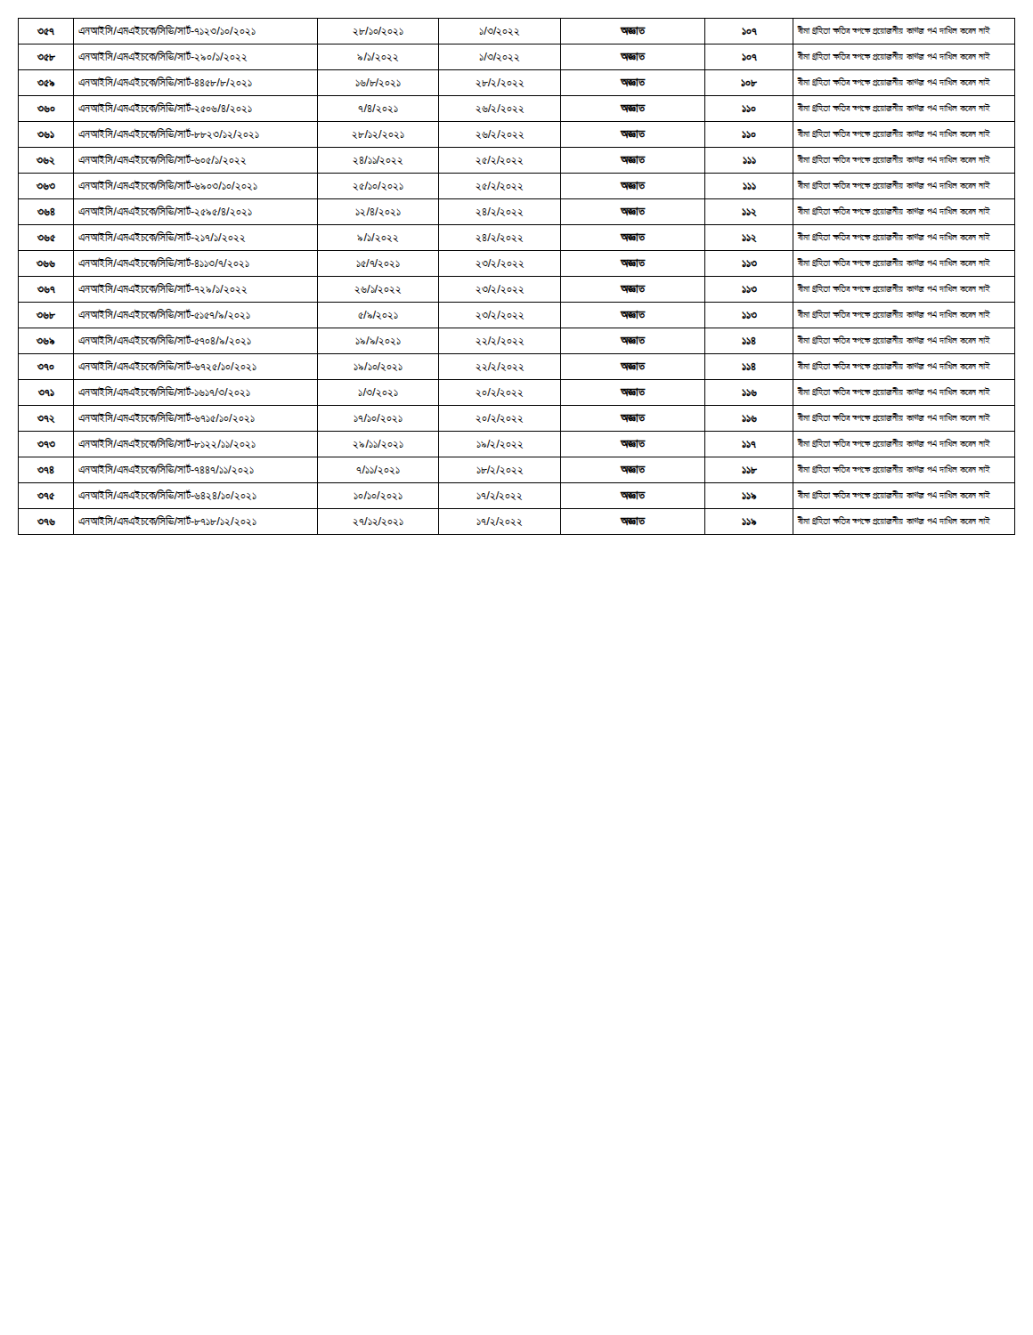| ৩৫৭ | এনআইসি/এমএইচকে/সিভি/সার্ট-৭১২৩/১০/২০২১ | ২৮/১০/২০২১ | ১/৩/২০২২ | অজ্ঞাত | ১০৭ | বীমা গ্রহিতা ক্ষতির স্বপক্ষে প্রয়োজনীয় কাগজ পএ দাখিল করেন নাই |
| ৩৫৮ | এনআইসি/এমএইচকে/সিভি/সার্ট-২৯০/১/২০২২ | ৯/১/২০২২ | ১/৩/২০২২ | অজ্ঞাত | ১০৭ | বীমা গ্রহিতা ক্ষতির স্বপক্ষে প্রয়োজনীয় কাগজ পএ দাখিল করেন নাই |
| ৩৫৯ | এনআইসি/এমএইচকে/সিভি/সার্ট-৪৪৫৮/৮/২০২১ | ১৬/৮/২০২১ | ২৮/২/২০২২ | অজ্ঞাত | ১০৮ | বীমা গ্রহিতা ক্ষতির স্বপক্ষে প্রয়োজনীয় কাগজ পএ দাখিল করেন নাই |
| ৩৬০ | এনআইসি/এমএইচকে/সিভি/সার্ট-২৫০৬/৪/২০২১ | ৭/৪/২০২১ | ২৬/২/২০২২ | অজ্ঞাত | ১১০ | বীমা গ্রহিতা ক্ষতির স্বপক্ষে প্রয়োজনীয় কাগজ পএ দাখিল করেন নাই |
| ৩৬১ | এনআইসি/এমএইচকে/সিভি/সার্ট-৮৮২৩/১২/২০২১ | ২৮/১২/২০২১ | ২৬/২/২০২২ | অজ্ঞাত | ১১০ | বীমা গ্রহিতা ক্ষতির স্বপক্ষে প্রয়োজনীয় কাগজ পএ দাখিল করেন নাই |
| ৩৬২ | এনআইসি/এমএইচকে/সিভি/সার্ট-৬০৫/১/২০২২ | ২৪/১১/২০২২ | ২৫/২/২০২২ | অজ্ঞাত | ১১১ | বীমা গ্রহিতা ক্ষতির স্বপক্ষে প্রয়োজনীয় কাগজ পএ দাখিল করেন নাই |
| ৩৬৩ | এনআইসি/এমএইচকে/সিভি/সার্ট-৬৯০৩/১০/২০২১ | ২৫/১০/২০২১ | ২৫/২/২০২২ | অজ্ঞাত | ১১১ | বীমা গ্রহিতা ক্ষতির স্বপক্ষে প্রয়োজনীয় কাগজ পএ দাখিল করেন নাই |
| ৩৬৪ | এনআইসি/এমএইচকে/সিভি/সার্ট-২৫৯৫/৪/২০২১ | ১২/৪/২০২১ | ২৪/২/২০২২ | অজ্ঞাত | ১১২ | বীমা গ্রহিতা ক্ষতির স্বপক্ষে প্রয়োজনীয় কাগজ পএ দাখিল করেন নাই |
| ৩৬৫ | এনআইসি/এমএইচকে/সিভি/সার্ট-২১৭/১/২০২২ | ৯/১/২০২২ | ২৪/২/২০২২ | অজ্ঞাত | ১১২ | বীমা গ্রহিতা ক্ষতির স্বপক্ষে প্রয়োজনীয় কাগজ পএ দাখিল করেন নাই |
| ৩৬৬ | এনআইসি/এমএইচকে/সিভি/সার্ট-৪১১৩/৭/২০২১ | ১৫/৭/২০২১ | ২৩/২/২০২২ | অজ্ঞাত | ১১৩ | বীমা গ্রহিতা ক্ষতির স্বপক্ষে প্রয়োজনীয় কাগজ পএ দাখিল করেন নাই |
| ৩৬৭ | এনআইসি/এমএইচকে/সিভি/সার্ট-৭২৯/১/২০২২ | ২৬/১/২০২২ | ২৩/২/২০২২ | অজ্ঞাত | ১১৩ | বীমা গ্রহিতা ক্ষতির স্বপক্ষে প্রয়োজনীয় কাগজ পএ দাখিল করেন নাই |
| ৩৬৮ | এনআইসি/এমএইচকে/সিভি/সার্ট-৫১৫৭/৯/২০২১ | ৫/৯/২০২১ | ২৩/২/২০২২ | অজ্ঞাত | ১১৩ | বীমা গ্রহিতা ক্ষতির স্বপক্ষে প্রয়োজনীয় কাগজ পএ দাখিল করেন নাই |
| ৩৬৯ | এনআইসি/এমএইচকে/সিভি/সার্ট-৫৭০৪/৯/২০২১ | ১৯/৯/২০২১ | ২২/২/২০২২ | অজ্ঞাত | ১১৪ | বীমা গ্রহিতা ক্ষতির স্বপক্ষে প্রয়োজনীয় কাগজ পএ দাখিল করেন নাই |
| ৩৭০ | এনআইসি/এমএইচকে/সিভি/সার্ট-৬৭২৫/১০/২০২১ | ১৯/১০/২০২১ | ২২/২/২০২২ | অজ্ঞাত | ১১৪ | বীমা গ্রহিতা ক্ষতির স্বপক্ষে প্রয়োজনীয় কাগজ পএ দাখিল করেন নাই |
| ৩৭১ | এনআইসি/এমএইচকে/সিভি/সার্ট-১৬১৭/৩/২০২১ | ১/৩/২০২১ | ২০/২/২০২২ | অজ্ঞাত | ১১৬ | বীমা গ্রহিতা ক্ষতির স্বপক্ষে প্রয়োজনীয় কাগজ পএ দাখিল করেন নাই |
| ৩৭২ | এনআইসি/এমএইচকে/সিভি/সার্ট-৬৭১৫/১০/২০২১ | ১৭/১০/২০২১ | ২০/২/২০২২ | অজ্ঞাত | ১১৬ | বীমা গ্রহিতা ক্ষতির স্বপক্ষে প্রয়োজনীয় কাগজ পএ দাখিল করেন নাই |
| ৩৭৩ | এনআইসি/এমএইচকে/সিভি/সার্ট-৮১২২/১১/২০২১ | ২৯/১১/২০২১ | ১৯/২/২০২২ | অজ্ঞাত | ১১৭ | বীমা গ্রহিতা ক্ষতির স্বপক্ষে প্রয়োজনীয় কাগজ পএ দাখিল করেন নাই |
| ৩৭৪ | এনআইসি/এমএইচকে/সিভি/সার্ট-৭৪৪৭/১১/২০২১ | ৭/১১/২০২১ | ১৮/২/২০২২ | অজ্ঞাত | ১১৮ | বীমা গ্রহিতা ক্ষতির স্বপক্ষে প্রয়োজনীয় কাগজ পএ দাখিল করেন নাই |
| ৩৭৫ | এনআইসি/এমএইচকে/সিভি/সার্ট-৬৪২৪/১০/২০২১ | ১০/১০/২০২১ | ১৭/২/২০২২ | অজ্ঞাত | ১১৯ | বীমা গ্রহিতা ক্ষতির স্বপক্ষে প্রয়োজনীয় কাগজ পএ দাখিল করেন নাই |
| ৩৭৬ | এনআইসি/এমএইচকে/সিভি/সার্ট-৮৭১৮/১২/২০২১ | ২৭/১২/২০২১ | ১৭/২/২০২২ | অজ্ঞাত | ১১৯ | বীমা গ্রহিতা ক্ষতির স্বপক্ষে প্রয়োজনীয় কাগজ পএ দাখিল করেন নাই |